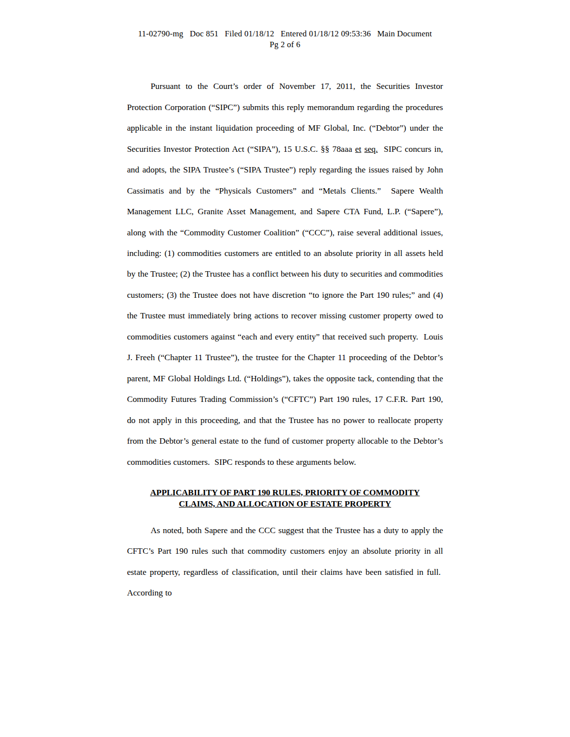11-02790-mg Doc 851 Filed 01/18/12 Entered 01/18/12 09:53:36 Main Document
Pg 2 of 6
Pursuant to the Court’s order of November 17, 2011, the Securities Investor Protection Corporation (“SIPC”) submits this reply memorandum regarding the procedures applicable in the instant liquidation proceeding of MF Global, Inc. (“Debtor”) under the Securities Investor Protection Act (“SIPA”), 15 U.S.C. §§ 78aaa et seq. SIPC concurs in, and adopts, the SIPA Trustee’s (“SIPA Trustee”) reply regarding the issues raised by John Cassimatis and by the “Physicals Customers” and “Metals Clients.” Sapere Wealth Management LLC, Granite Asset Management, and Sapere CTA Fund, L.P. (“Sapere”), along with the “Commodity Customer Coalition” (“CCC”), raise several additional issues, including: (1) commodities customers are entitled to an absolute priority in all assets held by the Trustee; (2) the Trustee has a conflict between his duty to securities and commodities customers; (3) the Trustee does not have discretion “to ignore the Part 190 rules;” and (4) the Trustee must immediately bring actions to recover missing customer property owed to commodities customers against “each and every entity” that received such property. Louis J. Freeh (“Chapter 11 Trustee”), the trustee for the Chapter 11 proceeding of the Debtor’s parent, MF Global Holdings Ltd. (“Holdings”), takes the opposite tack, contending that the Commodity Futures Trading Commission’s (“CFTC”) Part 190 rules, 17 C.F.R. Part 190, do not apply in this proceeding, and that the Trustee has no power to reallocate property from the Debtor’s general estate to the fund of customer property allocable to the Debtor’s commodities customers. SIPC responds to these arguments below.
Applicability of Part 190 Rules, Priority of Commodity
Claims, and Allocation of Estate Property
As noted, both Sapere and the CCC suggest that the Trustee has a duty to apply the CFTC’s Part 190 rules such that commodity customers enjoy an absolute priority in all estate property, regardless of classification, until their claims have been satisfied in full. According to